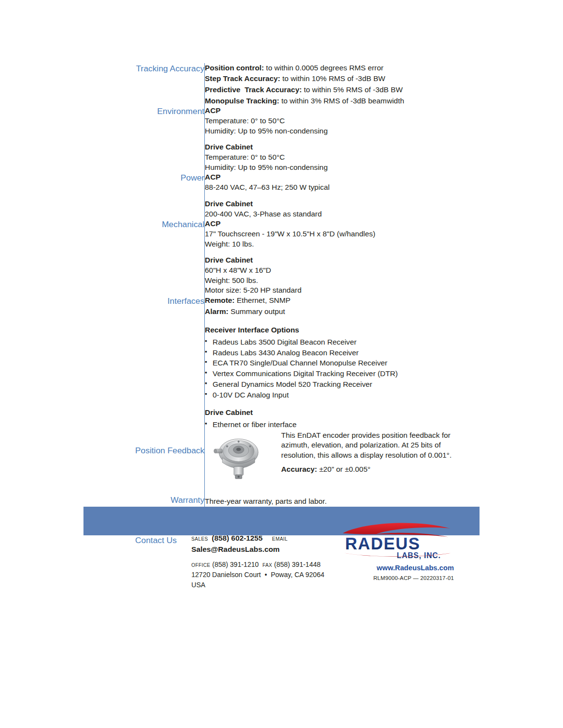| Tracking Accuracy | Position control: to within 0.0005 degrees RMS error Step Track Accuracy: to within 10% RMS of -3dB BW Predictive Track Accuracy: to within 5% RMS of -3dB BW Monopulse Tracking: to within 3% RMS of -3dB beamwidth |
| Environment | ACP Temperature: 0° to 50°C Humidity: Up to 95% non-condensing Drive Cabinet Temperature: 0° to 50°C Humidity: Up to 95% non-condensing |
| Power | ACP 88-240 VAC, 47–63 Hz; 250 W typical Drive Cabinet 200-400 VAC, 3-Phase as standard |
| Mechanical | ACP 17" Touchscreen - 19"W x 10.5"H x 8"D (w/handles) Weight: 10 lbs. Drive Cabinet 60"H x 48"W x 16"D Weight: 500 lbs. Motor size: 5-20 HP standard |
| Interfaces | Remote: Ethernet, SNMP Alarm: Summary output Receiver Interface Options Radeus Labs 3500 Digital Beacon Receiver Radeus Labs 3430 Analog Beacon Receiver ECA TR70 Single/Dual Channel Monopulse Receiver Vertex Communications Digital Tracking Receiver (DTR) General Dynamics Model 520 Tracking Receiver 0-10V DC Analog Input Drive Cabinet Ethernet or fiber interface |
| Position Feedback | This EnDAT encoder provides position feedback for azimuth, elevation, and polarization. At 25 bits of resolution, this allows a display resolution of 0.001°. Accuracy: ±20” or ±0.005° |
| Warranty | Three-year warranty, parts and labor. |
Contact Us
SALES (858) 602-1255 EMAIL Sales@RadeusLabs.com
OFFICE (858) 391-1210 FAX (858) 391-1448
12720 Danielson Court • Poway, CA 92064 USA
RADEUS LABS, INC.
www.RadeusLabs.com
RLM9000-ACP — 20220317-01